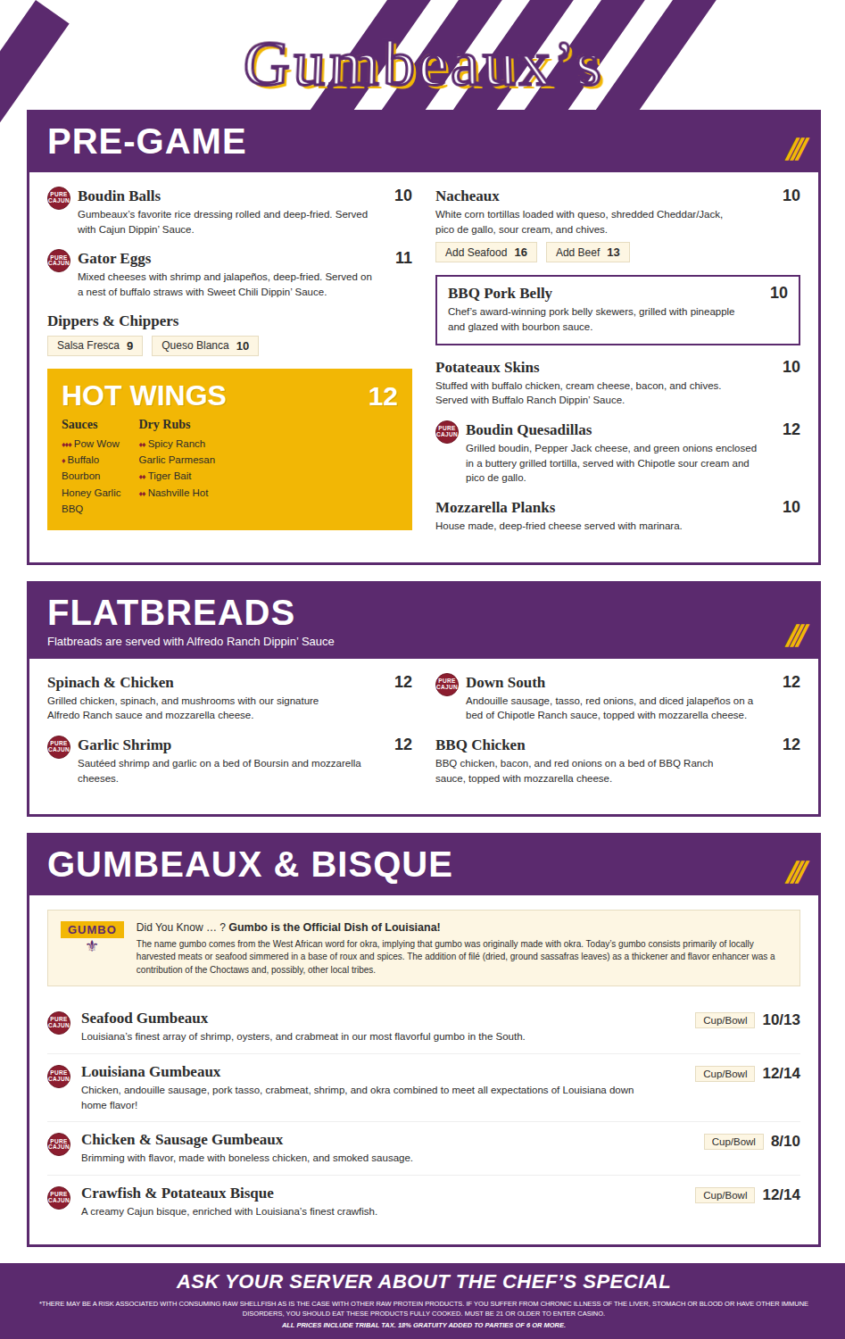Gumbeaux’s
Pre-Game
///
PURE CAJUN
Boudin Balls 10
Gumbeaux’s favorite rice dressing rolled and deep-fried. Served with Cajun Dippin’ Sauce.
PURE CAJUN
Gator Eggs 11
Mixed cheeses with shrimp and jalapeños, deep-fried. Served on a nest of buffalo straws with Sweet Chili Dippin’ Sauce.
Dippers & Chippers
Salsa Fresca 9 Queso Blanca 10
Hot Wings 12
Sauces
♦♦♦Pow Wow
♦Buffalo
Bourbon
Honey Garlic
BBQ
Dry Rubs
♦♦Spicy Ranch
Garlic Parmesan
♦♦Tiger Bait
♦♦Nashville Hot
Nacheaux 10
White corn tortillas loaded with queso, shredded Cheddar/Jack, pico de gallo, sour cream, and chives.
Add Seafood 16 Add Beef 13
BBQ Pork Belly 10
Chef’s award-winning pork belly skewers, grilled with pineapple and glazed with bourbon sauce.
Potateaux Skins 10
Stuffed with buffalo chicken, cream cheese, bacon, and chives. Served with Buffalo Ranch Dippin’ Sauce.
PURE CAJUN
Boudin Quesadillas 12
Grilled boudin, Pepper Jack cheese, and green onions enclosed in a buttery grilled tortilla, served with Chipotle sour cream and pico de gallo.
Mozzarella Planks 10
House made, deep-fried cheese served with marinara.
Flatbreads
Flatbreads are served with Alfredo Ranch Dippin’ Sauce
///
Spinach & Chicken 12
Grilled chicken, spinach, and mushrooms with our signature Alfredo Ranch sauce and mozzarella cheese.
PURE CAJUN
Garlic Shrimp 12
Sautéed shrimp and garlic on a bed of Boursin and mozzarella cheeses.
PURE CAJUN
Down South 12
Andouille sausage, tasso, red onions, and diced jalapeños on a bed of Chipotle Ranch sauce, topped with mozzarella cheese.
BBQ Chicken 12
BBQ chicken, bacon, and red onions on a bed of BBQ Ranch sauce, topped with mozzarella cheese.
Gumbeaux & Bisque
///
GUMBO ⚜
Did You Know … ? Gumbo is the Official Dish of Louisiana!
The name gumbo comes from the West African word for okra, implying that gumbo was originally made with okra. Today’s gumbo consists primarily of locally harvested meats or seafood simmered in a base of roux and spices. The addition of filé (dried, ground sassafras leaves) as a thickener and flavor enhancer was a contribution of the Choctaws and, possibly, other local tribes.
PURE CAJUN
Seafood Gumbeaux
Louisiana’s finest array of shrimp, oysters, and crabmeat in our most flavorful gumbo in the South.
Cup/Bowl 10/13
PURE CAJUN
Louisiana Gumbeaux
Chicken, andouille sausage, pork tasso, crabmeat, shrimp, and okra combined to meet all expectations of Louisiana down home flavor!
Cup/Bowl 12/14
PURE CAJUN
Chicken & Sausage Gumbeaux
Brimming with flavor, made with boneless chicken, and smoked sausage.
Cup/Bowl 8/10
PURE CAJUN
Crawfish & Potateaux Bisque
A creamy Cajun bisque, enriched with Louisiana’s finest crawfish.
Cup/Bowl 12/14
Ask Your Server About the Chef’s Special
*There may be a risk associated with consuming raw shellfish as is the case with other raw protein products. If you suffer from chronic illness of the liver, stomach or blood or have other immune disorders, you should eat these products fully cooked. Must be 21 or older to enter casino. All prices include tribal tax. 18% gratuity added to parties of 6 or more.